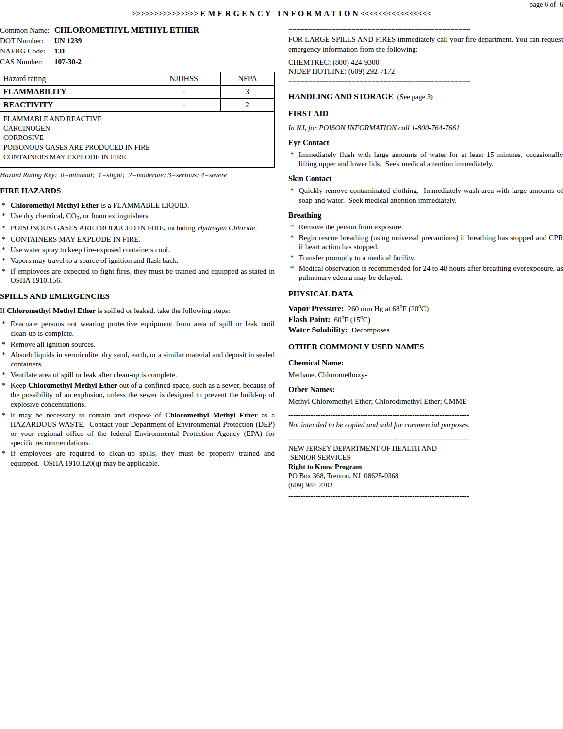page 6 of 6
>>>>>>>>>>>>>>> E M E R G E N C Y I N F O R M A T I O N <<<<<<<<<<<<<<<<
Common Name:
CHLOROMETHYL METHYL ETHER
DOT Number:
UN 1239
NAERG Code:
131
CAS Number:
107-30-2
| Hazard rating | NJDHSS | NFPA |
| --- | --- | --- |
| FLAMMABILITY | - | 3 |
| REACTIVITY | - | 2 |
| FLAMMABLE AND REACTIVE CARCINOGEN CORROSIVE POISONOUS GASES ARE PRODUCED IN FIRE CONTAINERS MAY EXPLODE IN FIRE |
Hazard Rating Key: 0=minimal; 1=slight; 2=moderate; 3=serious; 4=severe
FIRE HAZARDS
Chloromethyl Methyl Ether is a FLAMMABLE LIQUID.
Use dry chemical, CO2, or foam extinguishers.
POISONOUS GASES ARE PRODUCED IN FIRE, including Hydrogen Chloride.
CONTAINERS MAY EXPLODE IN FIRE.
Use water spray to keep fire-exposed containers cool.
Vapors may travel to a source of ignition and flash back.
If employees are expected to fight fires, they must be trained and equipped as stated in OSHA 1910.156.
SPILLS AND EMERGENCIES
If Chloromethyl Methyl Ether is spilled or leaked, take the following steps:
Evacuate persons not wearing protective equipment from area of spill or leak until clean-up is complete.
Remove all ignition sources.
Absorb liquids in vermiculite, dry sand, earth, or a similar material and deposit in sealed containers.
Ventilate area of spill or leak after clean-up is complete.
Keep Chloromethyl Methyl Ether out of a confined space, such as a sewer, because of the possibility of an explosion, unless the sewer is designed to prevent the build-up of explosive concentrations.
It may be necessary to contain and dispose of Chloromethyl Methyl Ether as a HAZARDOUS WASTE. Contact your Department of Environmental Protection (DEP) or your regional office of the federal Environmental Protection Agency (EPA) for specific recommendations.
If employees are required to clean-up spills, they must be properly trained and equipped. OSHA 1910.120(q) may be applicable.
==============================================
FOR LARGE SPILLS AND FIRES immediately call your fire department. You can request emergency information from the following:
CHEMTREC: (800) 424-9300
NJDEP HOTLINE: (609) 292-7172
==============================================
HANDLING AND STORAGE (See page 3)
FIRST AID
In NJ, for POISON INFORMATION call 1-800-764-7661
Eye Contact
Immediately flush with large amounts of water for at least 15 minutes, occasionally lifting upper and lower lids. Seek medical attention immediately.
Skin Contact
Quickly remove contaminated clothing. Immediately wash area with large amounts of soap and water. Seek medical attention immediately.
Breathing
Remove the person from exposure.
Begin rescue breathing (using universal precautions) if breathing has stopped and CPR if heart action has stopped.
Transfer promptly to a medical facility.
Medical observation is recommended for 24 to 48 hours after breathing overexposure, as pulmonary edema may be delayed.
PHYSICAL DATA
Vapor Pressure: 260 mm Hg at 68oF (20oC)
Flash Point: 60oF (15oC)
Water Solubility: Decomposes
OTHER COMMONLY USED NAMES
Chemical Name:
Methane, Chloromethoxy-
Other Names:
Methyl Chloromethyl Ether; Chlorodimethyl Ether; CMME
-------------------------------------------------------------------------
Not intended to be copied and sold for commercial purposes.
-------------------------------------------------------------------------
NEW JERSEY DEPARTMENT OF HEALTH AND
SENIOR SERVICES
Right to Know Program
PO Box 368, Trenton, NJ 08625-0368
(609) 984-2202
-------------------------------------------------------------------------